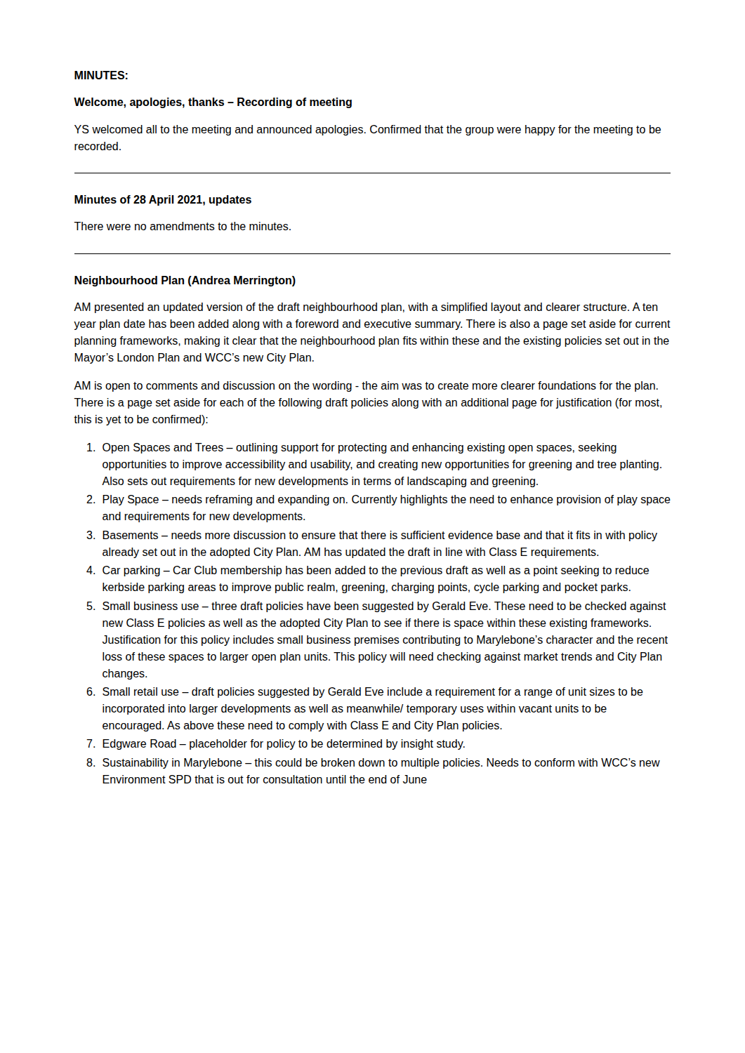MINUTES:
Welcome, apologies, thanks – Recording of meeting
YS welcomed all to the meeting and announced apologies. Confirmed that the group were happy for the meeting to be recorded.
Minutes of 28 April 2021, updates
There were no amendments to the minutes.
Neighbourhood Plan (Andrea Merrington)
AM presented an updated version of the draft neighbourhood plan, with a simplified layout and clearer structure. A ten year plan date has been added along with a foreword and executive summary. There is also a page set aside for current planning frameworks, making it clear that the neighbourhood plan fits within these and the existing policies set out in the Mayor’s London Plan and WCC’s new City Plan.
AM is open to comments and discussion on the wording - the aim was to create more clearer foundations for the plan. There is a page set aside for each of the following draft policies along with an additional page for justification (for most, this is yet to be confirmed):
Open Spaces and Trees – outlining support for protecting and enhancing existing open spaces, seeking opportunities to improve accessibility and usability, and creating new opportunities for greening and tree planting. Also sets out requirements for new developments in terms of landscaping and greening.
Play Space – needs reframing and expanding on. Currently highlights the need to enhance provision of play space and requirements for new developments.
Basements – needs more discussion to ensure that there is sufficient evidence base and that it fits in with policy already set out in the adopted City Plan. AM has updated the draft in line with Class E requirements.
Car parking – Car Club membership has been added to the previous draft as well as a point seeking to reduce kerbside parking areas to improve public realm, greening, charging points, cycle parking and pocket parks.
Small business use – three draft policies have been suggested by Gerald Eve. These need to be checked against new Class E policies as well as the adopted City Plan to see if there is space within these existing frameworks. Justification for this policy includes small business premises contributing to Marylebone’s character and the recent loss of these spaces to larger open plan units. This policy will need checking against market trends and City Plan changes.
Small retail use – draft policies suggested by Gerald Eve include a requirement for a range of unit sizes to be incorporated into larger developments as well as meanwhile/ temporary uses within vacant units to be encouraged. As above these need to comply with Class E and City Plan policies.
Edgware Road – placeholder for policy to be determined by insight study.
Sustainability in Marylebone – this could be broken down to multiple policies. Needs to conform with WCC’s new Environment SPD that is out for consultation until the end of June